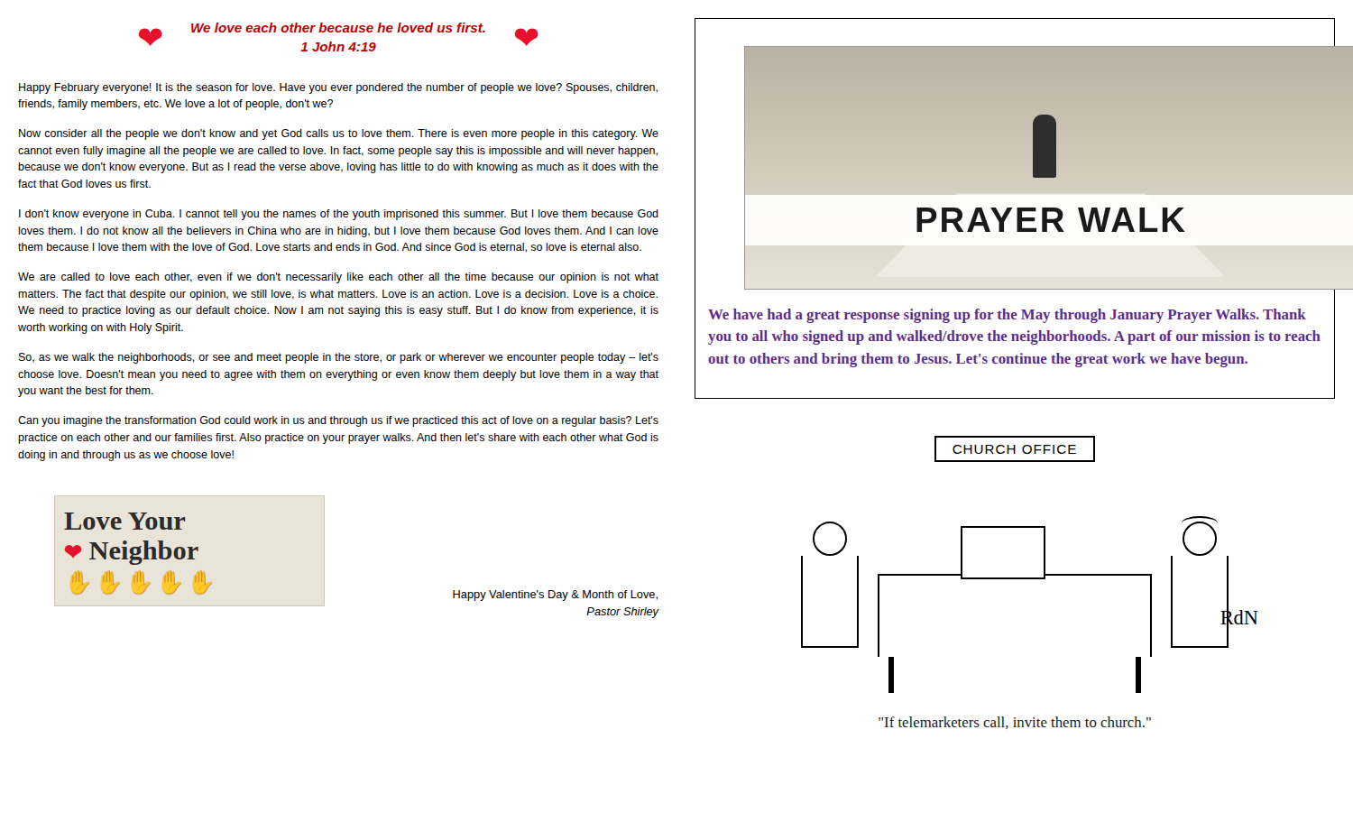❤
We love each other because he loved us first.
1 John 4:19
❤
Happy February everyone! It is the season for love. Have you ever pondered the number of people we love? Spouses, children, friends, family members, etc. We love a lot of people, don't we?
Now consider all the people we don't know and yet God calls us to love them. There is even more people in this category. We cannot even fully imagine all the people we are called to love. In fact, some people say this is impossible and will never happen, because we don't know everyone. But as I read the verse above, loving has little to do with knowing as much as it does with the fact that God loves us first.
I don't know everyone in Cuba. I cannot tell you the names of the youth imprisoned this summer. But I love them because God loves them. I do not know all the believers in China who are in hiding, but I love them because God loves them. And I can love them because I love them with the love of God. Love starts and ends in God. And since God is eternal, so love is eternal also.
We are called to love each other, even if we don't necessarily like each other all the time because our opinion is not what matters. The fact that despite our opinion, we still love, is what matters. Love is an action. Love is a decision. Love is a choice. We need to practice loving as our default choice. Now I am not saying this is easy stuff. But I do know from experience, it is worth working on with Holy Spirit.
So, as we walk the neighborhoods, or see and meet people in the store, or park or wherever we encounter people today – let's choose love. Doesn't mean you need to agree with them on everything or even know them deeply but love them in a way that you want the best for them.
Can you imagine the transformation God could work in us and through us if we practiced this act of love on a regular basis? Let's practice on each other and our families first. Also practice on your prayer walks. And then let's share with each other what God is doing in and through us as we choose love!
Love Your
❤ Neighbor
✋✋✋✋✋
Happy Valentine's Day & Month of Love,
Pastor Shirley
PRAYER WALK
We have had a great response signing up for the May through January Prayer Walks. Thank you to all who signed up and walked/drove the neighborhoods. A part of our mission is to reach out to others and bring them to Jesus. Let's continue the great work we have begun.
CHURCH OFFICE
RdN
"If telemarketers call, invite them to church."